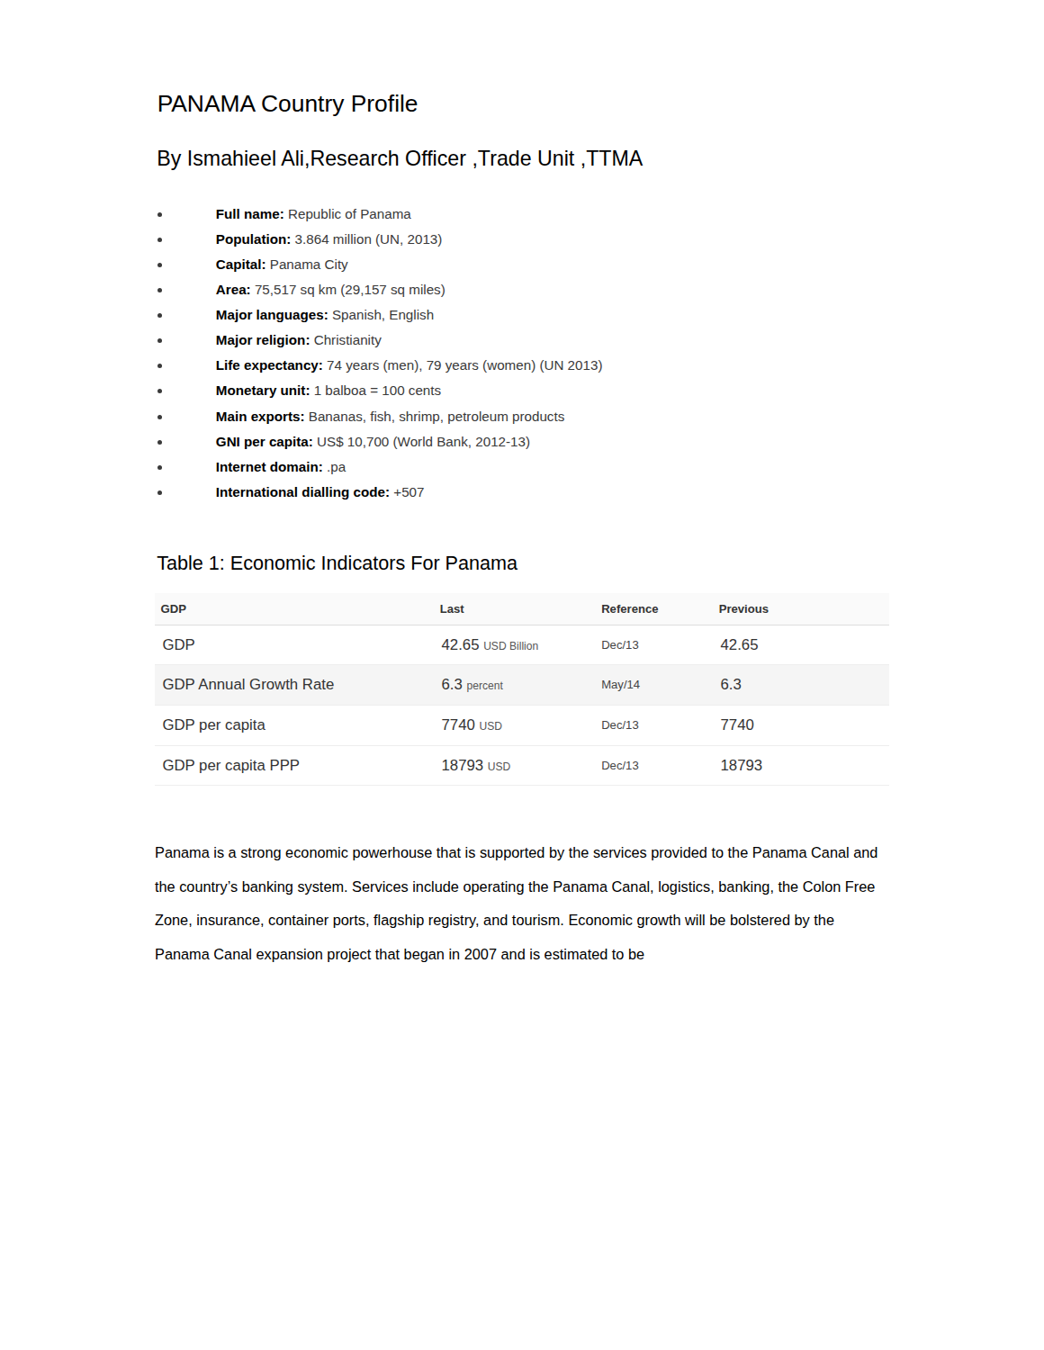PANAMA Country Profile
By Ismahieel Ali,Research Officer ,Trade Unit ,TTMA
Full name: Republic of Panama
Population: 3.864 million (UN, 2013)
Capital: Panama City
Area: 75,517 sq km (29,157 sq miles)
Major languages: Spanish, English
Major religion: Christianity
Life expectancy: 74 years (men), 79 years (women) (UN 2013)
Monetary unit: 1 balboa = 100 cents
Main exports: Bananas, fish, shrimp, petroleum products
GNI per capita: US$ 10,700 (World Bank, 2012-13)
Internet domain: .pa
International dialling code: +507
Table 1: Economic Indicators For Panama
| GDP | Last | Reference | Previous |
| --- | --- | --- | --- |
| GDP | 42.65 USD Billion | Dec/13 | 42.65 |
| GDP Annual Growth Rate | 6.3 percent | May/14 | 6.3 |
| GDP per capita | 7740 USD | Dec/13 | 7740 |
| GDP per capita PPP | 18793 USD | Dec/13 | 18793 |
Panama is a strong economic powerhouse that is supported by the services provided to the Panama Canal and the country’s banking system. Services include operating the Panama Canal, logistics, banking, the Colon Free Zone, insurance, container ports, flagship registry, and tourism. Economic growth will be bolstered by the Panama Canal expansion project that began in 2007 and is estimated to be